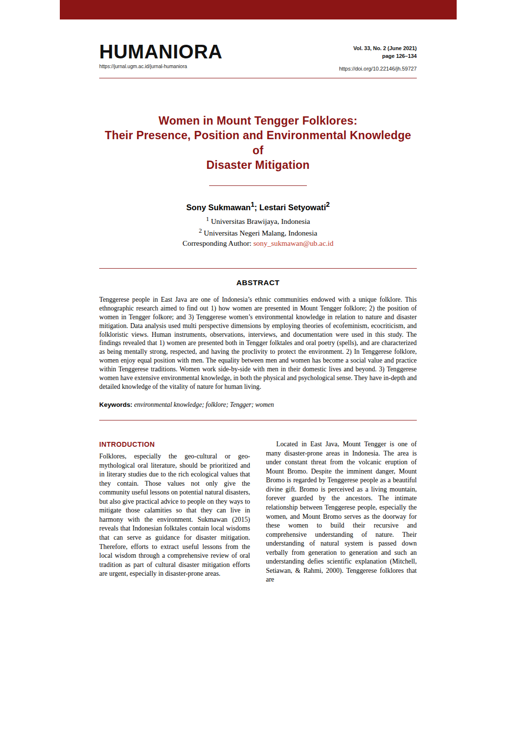HUMANIORA
https://jurnal.ugm.ac.id/jurnal-humaniora
Vol. 33, No. 2 (June 2021)
page 126–134
https://doi.org/10.22146/jh.59727
Women in Mount Tengger Folklores:
Their Presence, Position and Environmental Knowledge of
Disaster Mitigation
Sony Sukmawan1; Lestari Setyowati2
1 Universitas Brawijaya, Indonesia
2 Universitas Negeri Malang, Indonesia
Corresponding Author: sony_sukmawan@ub.ac.id
ABSTRACT
Tenggerese people in East Java are one of Indonesia’s ethnic communities endowed with a unique folklore. This ethnographic research aimed to find out 1) how women are presented in Mount Tengger folklore; 2) the position of women in Tengger folkore; and 3) Tenggerese women’s environmental knowledge in relation to nature and disaster mitigation. Data analysis used multi perspective dimensions by employing theories of ecofeminism, ecocriticism, and folkloristic views. Human instruments, observations, interviews, and documentation were used in this study. The findings revealed that 1) women are presented both in Tengger folktales and oral poetry (spells), and are characterized as being mentally strong, respected, and having the proclivity to protect the environment. 2) In Tenggerese folklore, women enjoy equal position with men. The equality between men and women has become a social value and practice within Tenggerese traditions. Women work side-by-side with men in their domestic lives and beyond. 3) Tenggerese women have extensive environmental knowledge, in both the physical and psychological sense. They have in-depth and detailed knowledge of the vitality of nature for human living.
Keywords: environmental knowledge; folklore; Tengger; women
INTRODUCTION
Folklores, especially the geo-cultural or geo-mythological oral literature, should be prioritized and in literary studies due to the rich ecological values that they contain. Those values not only give the community useful lessons on potential natural disasters, but also give practical advice to people on they ways to mitigate those calamities so that they can live in harmony with the environment. Sukmawan (2015) reveals that Indonesian folktales contain local wisdoms that can serve as guidance for disaster mitigation. Therefore, efforts to extract useful lessons from the local wisdom through a comprehensive review of oral tradition as part of cultural disaster mitigation efforts are urgent, especially in disaster-prone areas.
Located in East Java, Mount Tengger is one of many disaster-prone areas in Indonesia. The area is under constant threat from the volcanic eruption of Mount Bromo. Despite the imminent danger, Mount Bromo is regarded by Tenggerese people as a beautiful divine gift. Bromo is perceived as a living mountain, forever guarded by the ancestors. The intimate relationship between Tenggerese people, especially the women, and Mount Bromo serves as the doorway for these women to build their recursive and comprehensive understanding of nature. Their understanding of natural system is passed down verbally from generation to generation and such an understanding defies scientific explanation (Mitchell, Setiawan, & Rahmi, 2000). Tenggerese folklores that are